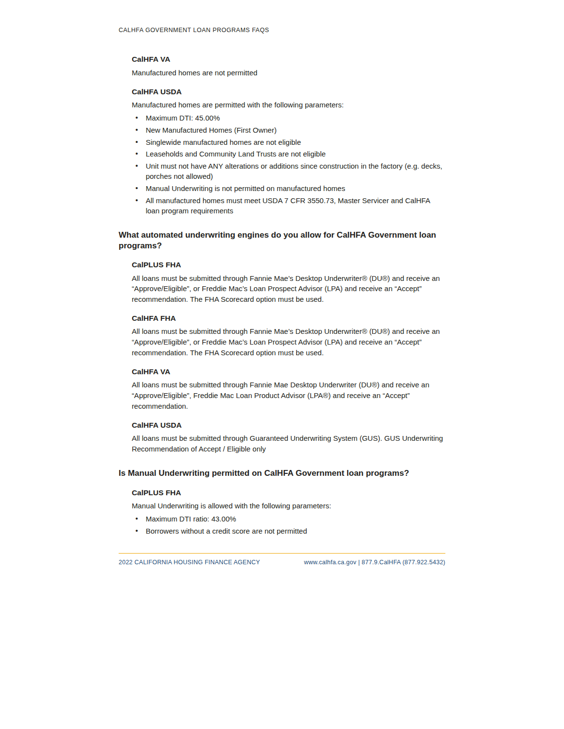CALHFA GOVERNMENT LOAN PROGRAMS FAQS
CalHFA VA
Manufactured homes are not permitted
CalHFA USDA
Manufactured homes are permitted with the following parameters:
Maximum DTI: 45.00%
New Manufactured Homes (First Owner)
Singlewide manufactured homes are not eligible
Leaseholds and Community Land Trusts are not eligible
Unit must not have ANY alterations or additions since construction in the factory (e.g. decks, porches not allowed)
Manual Underwriting is not permitted on manufactured homes
All manufactured homes must meet USDA 7 CFR 3550.73, Master Servicer and CalHFA loan program requirements
What automated underwriting engines do you allow for CalHFA Government loan programs?
CalPLUS FHA
All loans must be submitted through Fannie Mae’s Desktop Underwriter® (DU®) and receive an “Approve/Eligible”, or Freddie Mac’s Loan Prospect Advisor (LPA) and receive an “Accept” recommendation. The FHA Scorecard option must be used.
CalHFA FHA
All loans must be submitted through Fannie Mae’s Desktop Underwriter® (DU®) and receive an “Approve/Eligible”, or Freddie Mac’s Loan Prospect Advisor (LPA) and receive an “Accept” recommendation. The FHA Scorecard option must be used.
CalHFA VA
All loans must be submitted through Fannie Mae Desktop Underwriter (DU®) and receive an “Approve/Eligible”, Freddie Mac Loan Product Advisor (LPA®) and receive an “Accept” recommendation.
CalHFA USDA
All loans must be submitted through Guaranteed Underwriting System (GUS). GUS Underwriting Recommendation of Accept / Eligible only
Is Manual Underwriting permitted on CalHFA Government loan programs?
CalPLUS FHA
Manual Underwriting is allowed with the following parameters:
Maximum DTI ratio: 43.00%
Borrowers without a credit score are not permitted
2022 CALIFORNIA HOUSING FINANCE AGENCY
www.calhfa.ca.gov | 877.9.CalHFA (877.922.5432)